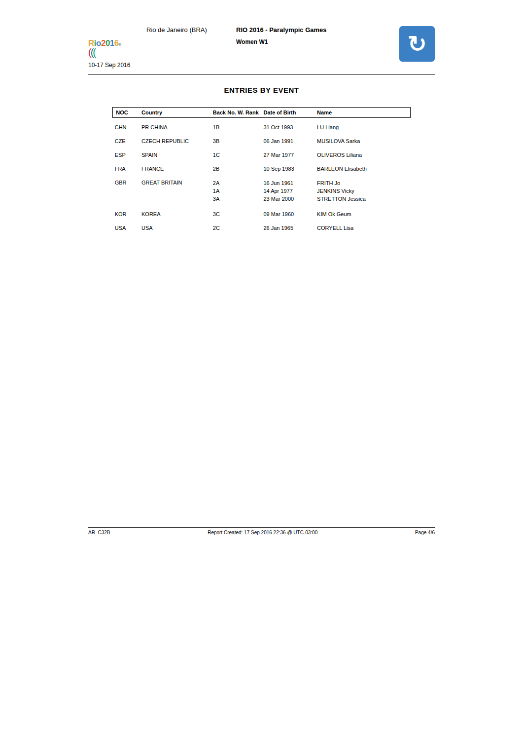Rio de Janeiro (BRA)
Rio 2016®
(((
10-17 Sep 2016
RIO 2016 - Paralympic Games
Women W1
↻
ENTRIES BY EVENT
| NOC | Country | Back No. W. Rank | Date of Birth | Name |
| --- | --- | --- | --- | --- |
| CHN | PR CHINA | 1B | 31 Oct 1993 | LU Liang |
| CZE | CZECH REPUBLIC | 3B | 06 Jan 1991 | MUSILOVA Sarka |
| ESP | SPAIN | 1C | 27 Mar 1977 | OLIVEROS Liliana |
| FRA | FRANCE | 2B | 10 Sep 1983 | BARLEON Elisabeth |
| GBR | GREAT BRITAIN | 2A 1A 3A | 16 Jun 1961 14 Apr 1977 23 Mar 2000 | FRITH Jo JENKINS Vicky STRETTON Jessica |
| KOR | KOREA | 3C | 09 Mar 1960 | KIM Ok Geum |
| USA | USA | 2C | 26 Jan 1965 | CORYELL Lisa |
AR_C32B
Report Created: 17 Sep 2016 22:36 @ UTC-03:00
Page 4/6